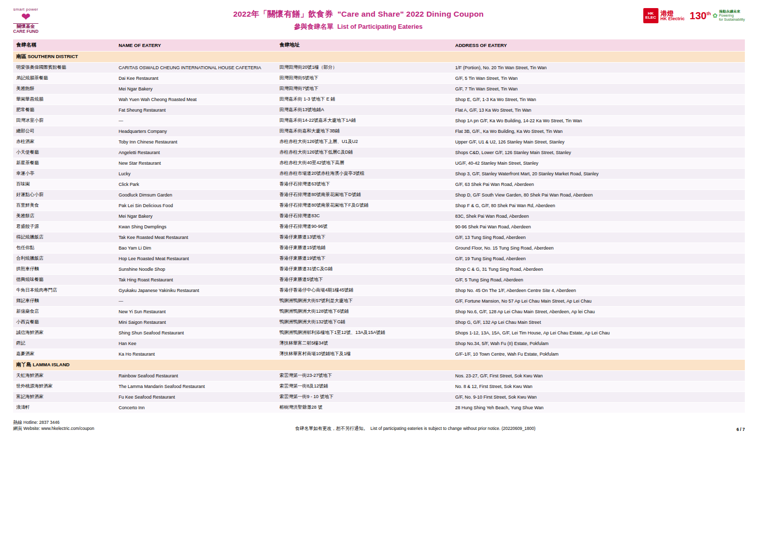smart power
❤
關懷基金
CARE FUND
2022年「關懷有饍」飲食券 "Care and Share" 2022 Dining Coupon
參與食肆名單 List of Participating Eateries
HK
ELEC
港燈
HK Electric
130th
✿
推動永續未來
Powering
for Sustainability
| 食肆名稱 | NAME OF EATERY | 食肆地址 | ADDRESS OF EATERY |
| --- | --- | --- | --- |
| 南區 SOUTHERN DISTRICT |
| 明愛張奧偉國際賓館餐廳 | CARITAS OSWALD CHEUNG INTERNATIONAL HOUSE CAFETERIA | 田灣田灣街20號1樓（部分） | 1/F (Portion), No. 20 Tin Wan Street, Tin Wan |
| 弟記燒腊茶餐廳 | Dai Kee Restaurant | 田灣田灣街5號地下 | G/F, 5 Tin Wan Street, Tin Wan |
| 美雅飽餅 | Mei Ngar Bakery | 田灣田灣街7號地下 | G/F, 7 Tin Wan Street, Tin Wan |
| 華園華昌燒腊 | Wah Yuen Wah Cheong Roasted Meat | 田灣嘉禾街 1-3 號地下 E 鋪 | Shop E, G/F, 1-3 Ka Wo Street, Tin Wan |
| 肥常餐廳 | Fat Sheung Restaurant | 田灣嘉禾街13號地鋪A | Flat A, G/F, 13 Ka Wo Street, Tin Wan |
| 田灣冰室小廚 | — | 田灣嘉禾街14-22號嘉禾大廈地下1A鋪 | Shop 1A pn G/F, Ka Wo Building, 14-22 Ka Wo Street, Tin Wan |
| 總部公司 | Headquarters Company | 田灣嘉禾街嘉和大廈地下3B鋪 | Flat 3B, G/F., Ka Wo Building, Ka Wo Street, Tin Wan |
| 赤柱酒家 | Toby Inn Chinese Restaurant | 赤柱赤柱大街126號地下上層、U1及U2 | Upper G/F, U1 & U2, 126 Stanley Main Street, Stanley |
| 小天使餐廳 | Angeletti Restaurant | 赤柱赤柱大街126號地下低層C及D鋪 | Shops C&D, Lower G/F, 126 Stanley Main Street, Stanley |
| 新星茶餐廳 | New Star Restaurant | 赤柱赤柱大街40至42號地下高層 | UG/F, 40-42 Stanley Main Street, Stanley |
| 幸運小亭 | Lucky | 赤柱赤柱市場道20號赤柱海濱小賣亭3號檔 | Shop 3, G/F, Stanley Waterfront Mart, 20 Stanley Market Road, Stanley |
| 百味園 | Click Park | 香港仔石排灣道63號地下 | G/F, 63 Shek Pai Wan Road, Aberdeen |
| 好運點心小廚 | Goodluck Dimsum Garden | 香港仔石排灣道80號南景花園地下D號鋪 | Shop D, G/F South View Garden, 80 Shek Pai Wan Road, Aberdeen |
| 百里鮮美食 | Pak Lei Sin Delicious Food | 香港仔石排灣道80號南景花園地下F及G號鋪 | Shop F & G, G/F, 80 Shek Pai Wan Rd, Aberdeen |
| 美雅餅店 | Mei Ngar Bakery | 香港仔石排灣道83C | 83C, Shek Pai Wan Road, Aberdeen |
| 君盛餃子源 | Kwan Shing Dwmplings | 香港仔石排灣道90-96號 | 90-96 Shek Pai Wan Road, Aberdeen |
| 得記燒臘飯店 | Tak Kee Roasted Meat Restaurant | 香港仔東勝道13號地下 | G/F, 13 Tung Sing Road, Aberdeen |
| 包任你點 | Bao Yam Li Dim | 香港仔東勝道15號地鋪 | Ground Floor, No. 15 Tung Sing Road, Aberdeen |
| 合利燒臘飯店 | Hop Lee Roasted Meat Restaurant | 香港仔東勝道19號地下 | G/F, 19 Tung Sing Road, Aberdeen |
| 拱照車仔麵 | Sunshine Noodle Shop | 香港仔東勝道31號C及G鋪 | Shop C & G, 31 Tung Sing Road, Aberdeen |
| 德興燒味餐廳 | Tak Hing Roast Restaurant | 香港仔東勝道5號地下 | G/F, 5 Tung Sing Road, Aberdeen |
| 牛角日本燒肉專門店 | Gyukaku Japanese Yakiniku Restaurant | 香港仔香港仔中心商場4期1樓45號鋪 | Shop No. 45 On The 1/F, Aberdeen Centre Site 4, Aberdeen |
| 輝記車仔麵 | — | 鴨脷洲鴨脷洲大街57號利是大廈地下 | G/F, Fortune Mansion, No 57 Ap Lei Chau Main Street, Ap Lei Chau |
| 新億燊食店 | New Yi Sun Restaurant | 鴨脷洲鴨脷洲大街128號地下6號鋪 | Shop No.6, G/F, 128 Ap Lei Chau Main Street, Aberdeen, Ap lei Chau |
| 小西貢餐廳 | Mini Saigon Restaurant | 鴨脷洲鴨脷洲大街132號地下G鋪 | Shop G, G/F, 132 Ap Lei Chau Main Street |
| 誠信海鮮酒家 | Shing Shun Seafood Restaurant | 鴨脷洲鴨脷洲邨利添樓地下1至12號、13A及15A號鋪 | Shops 1-12, 13A, 15A, G/F, Lei Tim House, Ap Lei Chau Estate, Ap Lei Chau |
| 鏗記 | Han Kee | 薄扶林華富二邨5樓34號 | Shop No.34, 5/F, Wah Fu (II) Estate, Pokfulam |
| 嘉豪酒家 | Ka Ho Restaurant | 薄扶林華富村商場10號鋪地下及1樓 | G/F-1/F, 10 Town Centre, Wah Fu Estate, Pokfulam |
| 南丫島 LAMMA ISLAND |
| 天虹海鮮酒家 | Rainbow Seafood Restaurant | 索罟灣第一街23-27號地下 | Nos. 23-27, G/F, First Street, Sok Kwu Wan |
| 世外桃源海鮮酒家 | The Lamma Mandarin Seafood Restaurant | 索罟灣第一街8及12號鋪 | No. 8 & 12, First Street, Sok Kwu Wan |
| 富記海鮮酒家 | Fu Kee Seafood Restaurant | 索罟灣第一街9 - 10 號地下 | G/F, No. 9-10 First Street, Sok Kwu Wan |
| 浪濤軒 | Concerto Inn | 榕樹灣洪聖爺灘28 號 | 28 Hung Shing Yeh Beach, Yung Shue Wan |
熱線 Hotline: 2837 3446
網頁 Website: www.hkelectric.com/coupon
食肆名單如有更改，恕不另行通知。 List of participating eateries is subject to change without prior notice. (20220609_1800)
6 / 7